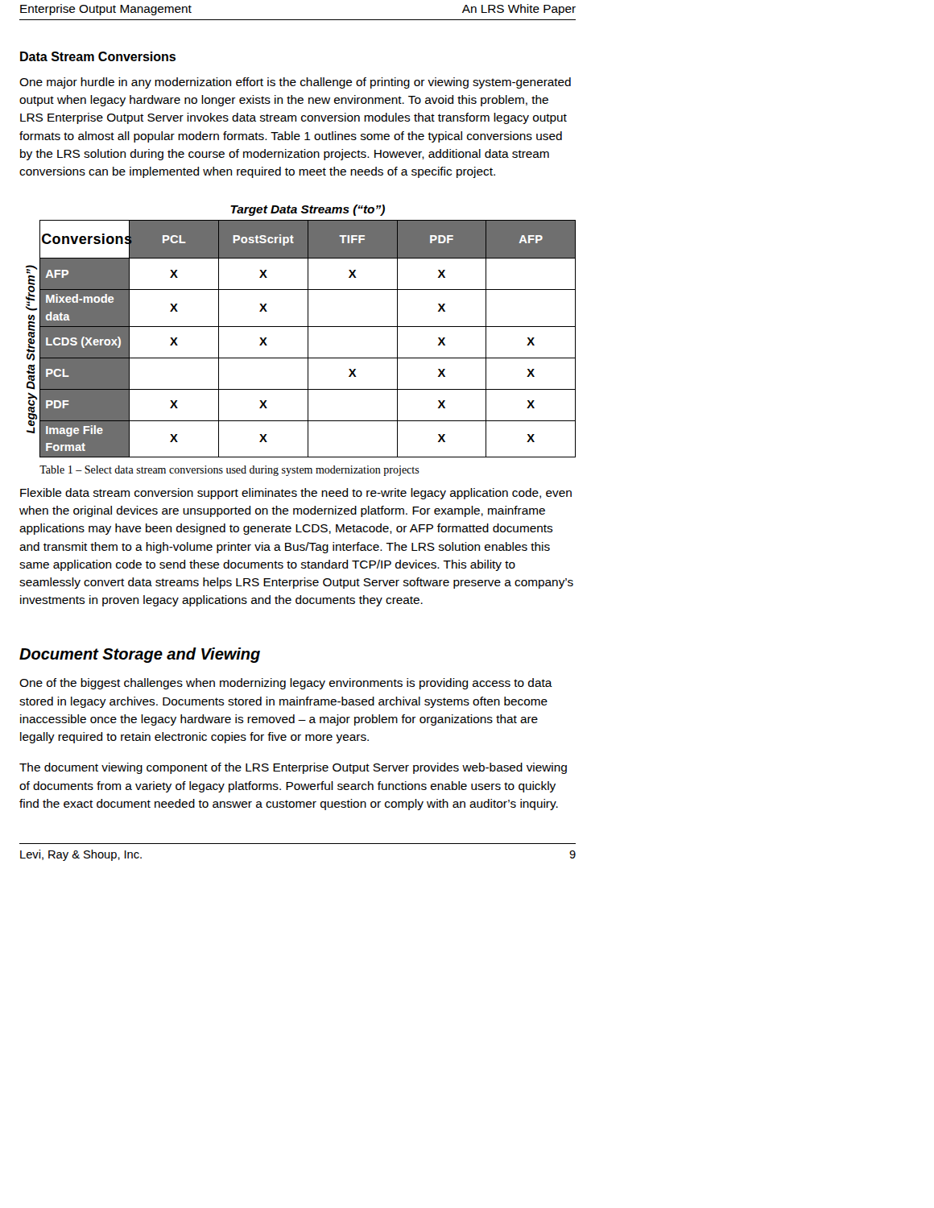Enterprise Output Management An LRS White Paper
Data Stream Conversions
One major hurdle in any modernization effort is the challenge of printing or viewing system-generated output when legacy hardware no longer exists in the new environment. To avoid this problem, the LRS Enterprise Output Server invokes data stream conversion modules that transform legacy output formats to almost all popular modern formats. Table 1 outlines some of the typical conversions used by the LRS solution during the course of modernization projects. However, additional data stream conversions can be implemented when required to meet the needs of a specific project.
Target Data Streams (“to”)
Legacy Data Streams (“from”)
Table 1 – Select data stream conversions used during system modernization projects
| Conversions | PCL | PostScript | TIFF | PDF | AFP |
| --- | --- | --- | --- | --- | --- |
| AFP | X | X | X | X | |
| Mixed-mode data | X | X | | X | |
| LCDS (Xerox) | X | X | | X | X |
| PCL | | | X | X | X |
| PDF | X | X | | X | X |
| Image File Format | X | X | | X | X |
Flexible data stream conversion support eliminates the need to re-write legacy application code, even when the original devices are unsupported on the modernized platform. For example, mainframe applications may have been designed to generate LCDS, Metacode, or AFP formatted documents and transmit them to a high-volume printer via a Bus/Tag interface. The LRS solution enables this same application code to send these documents to standard TCP/IP devices. This ability to seamlessly convert data streams helps LRS Enterprise Output Server software preserve a company’s investments in proven legacy applications and the documents they create.
Document Storage and Viewing
One of the biggest challenges when modernizing legacy environments is providing access to data stored in legacy archives. Documents stored in mainframe-based archival systems often become inaccessible once the legacy hardware is removed – a major problem for organizations that are legally required to retain electronic copies for five or more years.
The document viewing component of the LRS Enterprise Output Server provides web-based viewing of documents from a variety of legacy platforms. Powerful search functions enable users to quickly find the exact document needed to answer a customer question or comply with an auditor’s inquiry.
Levi, Ray & Shoup, Inc. 9